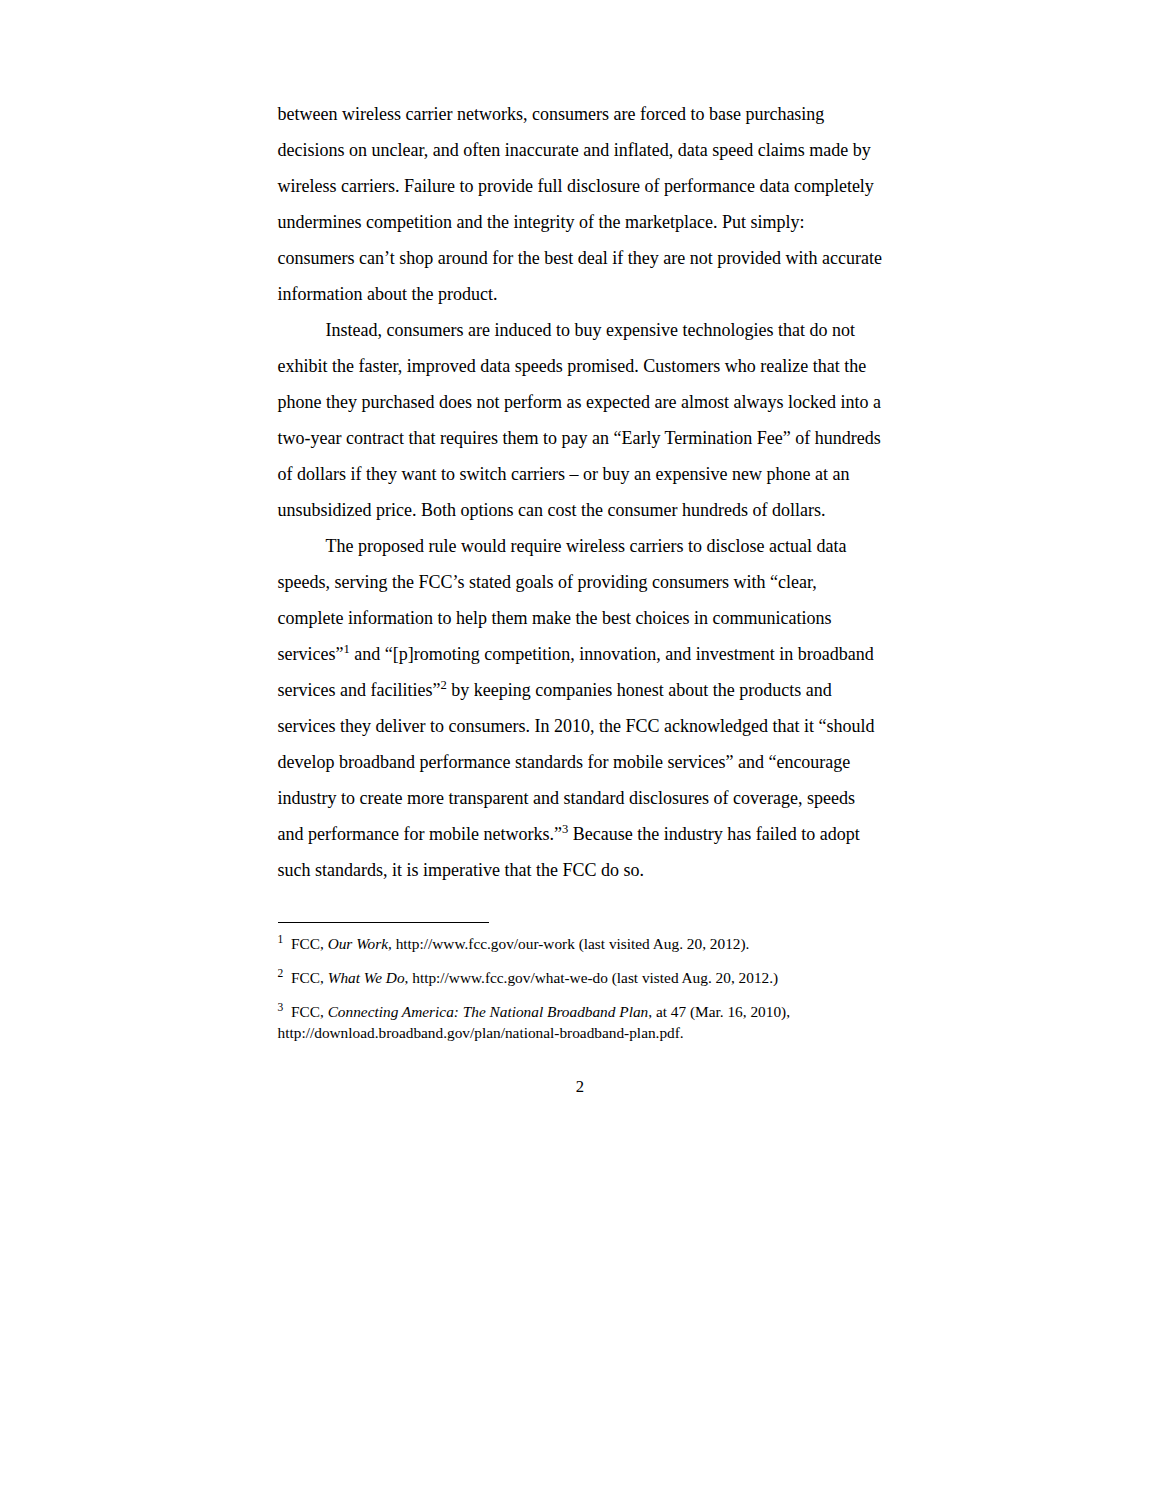between wireless carrier networks, consumers are forced to base purchasing decisions on unclear, and often inaccurate and inflated, data speed claims made by wireless carriers. Failure to provide full disclosure of performance data completely undermines competition and the integrity of the marketplace. Put simply: consumers can’t shop around for the best deal if they are not provided with accurate information about the product.
Instead, consumers are induced to buy expensive technologies that do not exhibit the faster, improved data speeds promised. Customers who realize that the phone they purchased does not perform as expected are almost always locked into a two-year contract that requires them to pay an “Early Termination Fee” of hundreds of dollars if they want to switch carriers – or buy an expensive new phone at an unsubsidized price. Both options can cost the consumer hundreds of dollars.
The proposed rule would require wireless carriers to disclose actual data speeds, serving the FCC’s stated goals of providing consumers with “clear, complete information to help them make the best choices in communications services”1 and “[p]romoting competition, innovation, and investment in broadband services and facilities”2 by keeping companies honest about the products and services they deliver to consumers. In 2010, the FCC acknowledged that it “should develop broadband performance standards for mobile services” and “encourage industry to create more transparent and standard disclosures of coverage, speeds and performance for mobile networks.”3 Because the industry has failed to adopt such standards, it is imperative that the FCC do so.
1 FCC, Our Work, http://www.fcc.gov/our-work (last visited Aug. 20, 2012).
2 FCC, What We Do, http://www.fcc.gov/what-we-do (last visted Aug. 20, 2012.)
3 FCC, Connecting America: The National Broadband Plan, at 47 (Mar. 16, 2010),http://download.broadband.gov/plan/national-broadband-plan.pdf.
2